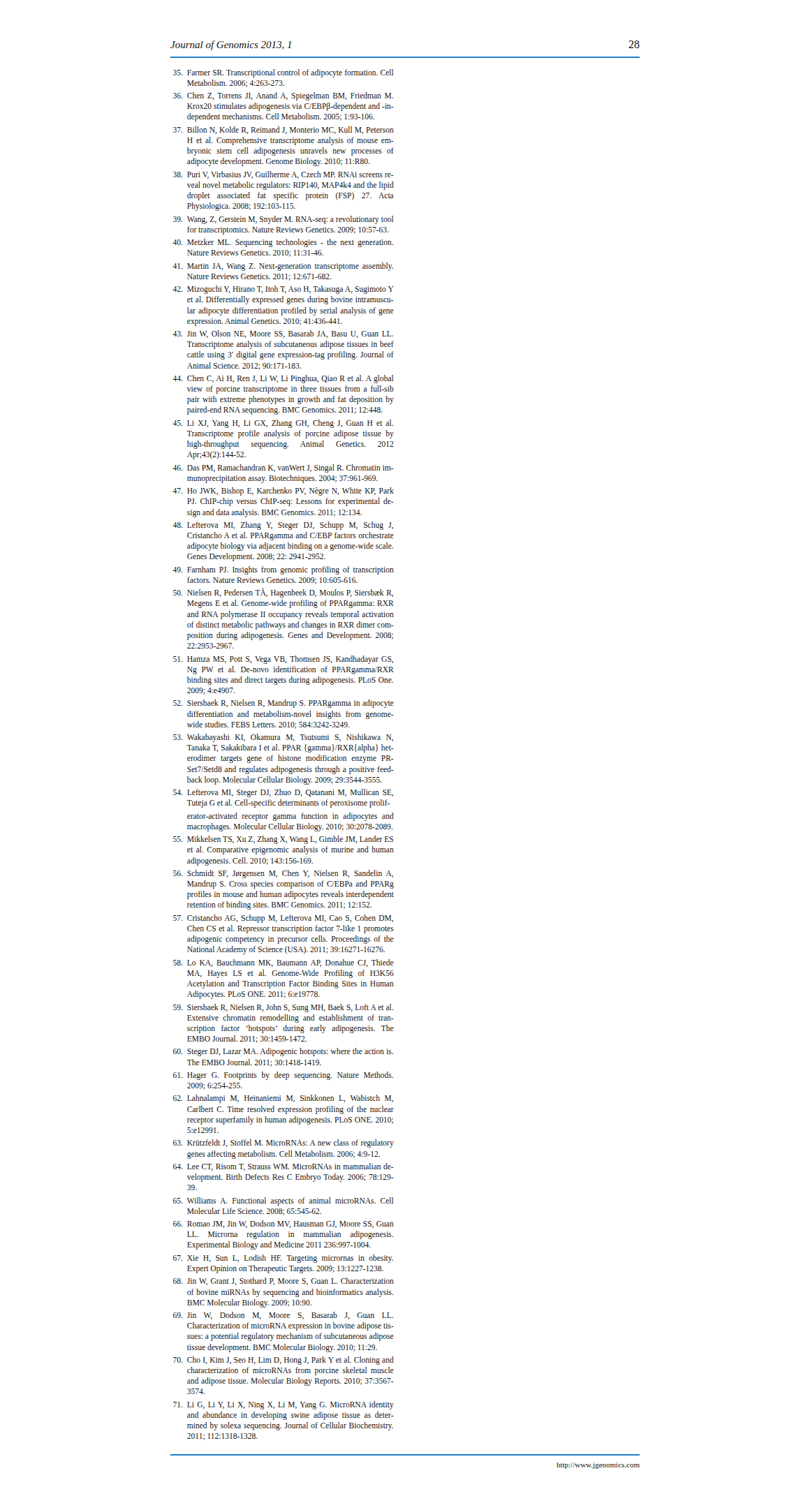Journal of Genomics 2013, 1
28
35. Farmer SR. Transcriptional control of adipocyte formation. Cell Metabolism. 2006; 4:263-273.
36. Chen Z, Torrens JI, Anand A, Spiegelman BM, Friedman M. Krox20 stimulates adipogenesis via C/EBPβ-dependent and -independent mechanisms. Cell Metabolism. 2005; 1:93-106.
37. Billon N, Kolde R, Reimand J, Monterio MC, Kull M, Peterson H et al. Comprehensive transcriptome analysis of mouse embryonic stem cell adipogenesis unravels new processes of adipocyte development. Genome Biology. 2010; 11:R80.
38. Puri V, Virbasius JV, Guilherme A, Czech MP. RNAi screens reveal novel metabolic regulators: RIP140, MAP4k4 and the lipid droplet associated fat specific protein (FSP) 27. Acta Physiologica. 2008; 192:103-115.
39. Wang, Z, Gerstein M, Snyder M. RNA-seq: a revolutionary tool for transcriptomics. Nature Reviews Genetics. 2009; 10:57-63.
40. Metzker ML. Sequencing technologies - the next generation. Nature Reviews Genetics. 2010; 11:31-46.
41. Martin JA, Wang Z. Next-generation transcriptome assembly. Nature Reviews Genetics. 2011; 12:671-682.
42. Mizoguchi Y, Hirano T, Itoh T, Aso H, Takasuga A, Sugimoto Y et al. Differentially expressed genes during bovine intramuscular adipocyte differentiation profiled by serial analysis of gene expression. Animal Genetics. 2010; 41:436-441.
43. Jin W, Olson NE, Moore SS, Basarab JA, Basu U, Guan LL. Transcriptome analysis of subcutaneous adipose tissues in beef cattle using 3′ digital gene expression-tag profiling. Journal of Animal Science. 2012; 90:171-183.
44. Chen C, Ai H, Ren J, Li W, Li Pinghua, Qiao R et al. A global view of porcine transcriptome in three tissues from a full-sib pair with extreme phenotypes in growth and fat deposition by paired-end RNA sequencing. BMC Genomics. 2011; 12:448.
45. Li XJ, Yang H, Li GX, Zhang GH, Cheng J, Guan H et al. Transcriptome profile analysis of porcine adipose tissue by high-throughput sequencing. Animal Genetics. 2012 Apr;43(2):144-52.
46. Das PM, Ramachandran K, vanWert J, Singal R. Chromatin immunoprecipitation assay. Biotechniques. 2004; 37:961-969.
47. Ho JWK, Bishop E, Karchenko PV, Nègre N, White KP, Park PJ. ChIP-chip versus ChIP-seq: Lessons for experimental design and data analysis. BMC Genomics. 2011; 12:134.
48. Lefterova MI, Zhang Y, Steger DJ, Schupp M, Schug J, Cristancho A et al. PPARgamma and C/EBP factors orchestrate adipocyte biology via adjacent binding on a genome-wide scale. Genes Development. 2008; 22: 2941-2952.
49. Farnham PJ. Insights from genomic profiling of transcription factors. Nature Reviews Genetics. 2009; 10:605-616.
50. Nielsen R, Pedersen TÅ, Hagenbeek D, Moulos P, Siersbæk R, Megens E et al. Genome-wide profiling of PPARgamma: RXR and RNA polymerase II occupancy reveals temporal activation of distinct metabolic pathways and changes in RXR dimer composition during adipogenesis. Genes and Development. 2008; 22:2953-2967.
51. Hamza MS, Pott S, Vega VB, Thomsen JS, Kandhadayar GS, Ng PW et al. De-novo identification of PPARgamma/RXR binding sites and direct targets during adipogenesis. PLoS One. 2009; 4:e4907.
52. Siersbaek R, Nielsen R, Mandrup S. PPARgamma in adipocyte differentiation and metabolism-novel insights from genome-wide studies. FEBS Letters. 2010; 584:3242-3249.
53. Wakabayashi KI, Okamura M, Tsutsumi S, Nishikawa N, Tanaka T, Sakakibara I et al. PPAR {gamma}/RXR{alpha} heterodimer targets gene of histone modification enzyme PR-Set7/Setd8 and regulates adipogenesis through a positive feedback loop. Molecular Cellular Biology. 2009; 29:3544-3555.
54. Lefterova MI, Steger DJ, Zhuo D, Qatanani M, Mullican SE, Tuteja G et al. Cell-specific determinants of peroxisome prolif-
erator-activated receptor gamma function in adipocytes and macrophages. Molecular Cellular Biology. 2010; 30:2078-2089.
55. Mikkelsen TS, Xu Z, Zhang X, Wang L, Gimble JM, Lander ES et al. Comparative epigenomic analysis of murine and human adipogenesis. Cell. 2010; 143:156-169.
56. Schmidt SF, Jørgensen M, Chen Y, Nielsen R, Sandelin A, Mandrup S. Cross species comparison of C/EBPa and PPARg profiles in mouse and human adipocytes reveals interdependent retention of binding sites. BMC Genomics. 2011; 12:152.
57. Cristancho AG, Schupp M, Lefterova MI, Cao S, Cohen DM, Chen CS et al. Repressor transcription factor 7-like 1 promotes adipogenic competency in precursor cells. Proceedings of the National Academy of Science (USA). 2011; 39:16271-16276.
58. Lo KA, Bauchmann MK, Baumann AP, Donahue CJ, Thiede MA, Hayes LS et al. Genome-Wide Profiling of H3K56 Acetylation and Transcription Factor Binding Sites in Human Adipocytes. PLoS ONE. 2011; 6:e19778.
59. Siersbaek R, Nielsen R, John S, Sung MH, Baek S, Loft A et al. Extensive chromatin remodelling and establishment of transcription factor ‘hotspots’ during early adipogenesis. The EMBO Journal. 2011; 30:1459-1472.
60. Steger DJ, Lazar MA. Adipogenic hotspots: where the action is. The EMBO Journal. 2011; 30:1418-1419.
61. Hager G. Footprints by deep sequencing. Nature Methods. 2009; 6:254-255.
62. Lahnalampi M, Heinaniemi M, Sinkkonen L, Wabistch M, Carlbert C. Time resolved expression profiling of the nuclear receptor superfamily in human adipogenesis. PLoS ONE. 2010; 5:e12991.
63. Krützfeldt J, Stoffel M. MicroRNAs: A new class of regulatory genes affecting metabolism. Cell Metabolism. 2006; 4:9-12.
64. Lee CT, Risom T, Strauss WM. MicroRNAs in mammalian development. Birth Defects Res C Embryo Today. 2006; 78:129-39.
65. Williams A. Functional aspects of animal microRNAs. Cell Molecular Life Science. 2008; 65:545-62.
66. Romao JM, Jin W, Dodson MV, Hausman GJ, Moore SS, Guan LL. Microrna regulation in mammalian adipogenesis. Experimental Biology and Medicine 2011 236:997-1004.
67. Xie H, Sun L, Lodish HF. Targeting micrornas in obesity. Expert Opinion on Therapeutic Targets. 2009; 13:1227-1238.
68. Jin W, Grant J, Stothard P, Moore S, Guan L. Characterization of bovine miRNAs by sequencing and bioinformatics analysis. BMC Molecular Biology. 2009; 10:90.
69. Jin W, Dodson M, Moore S, Basarab J, Guan LL. Characterization of microRNA expression in bovine adipose tissues: a potential regulatory mechanism of subcutaneous adipose tissue development. BMC Molecular Biology. 2010; 11:29.
70. Cho I, Kim J, Seo H, Lim D, Hong J, Park Y et al. Cloning and characterization of microRNAs from porcine skeletal muscle and adipose tissue. Molecular Biology Reports. 2010; 37:3567-3574.
71. Li G, Li Y, Li X, Ning X, Li M, Yang G. MicroRNA identity and abundance in developing swine adipose tissue as determined by solexa sequencing. Journal of Cellular Biochemistry. 2011; 112:1318-1328.
http://www.jgenomics.com